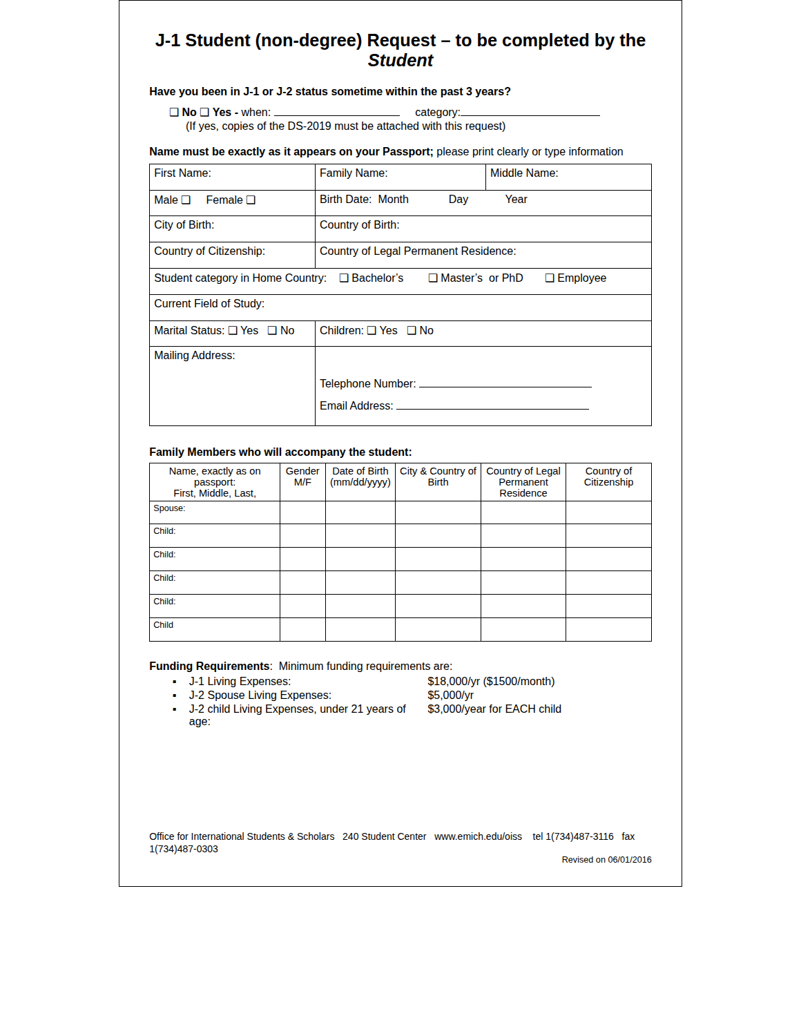J-1 Student (non-degree) Request – to be completed by the Student
Have you been in J-1 or J-2 status sometime within the past 3 years?
❑ No ❑ Yes - when: category:
(If yes, copies of the DS-2019 must be attached with this request)
Name must be exactly as it appears on your Passport; please print clearly or type information
| First Name: | Family Name: | Middle Name: |
| Male ❑ Female ❑ | Birth Date: Month Day Year |
| City of Birth: | Country of Birth: |
| Country of Citizenship: | Country of Legal Permanent Residence: |
| Student category in Home Country: ❑ Bachelor’s ❑ Master’s or PhD ❑ Employee |
| Current Field of Study: |
| Marital Status: ❑ Yes ❑ No | Children: ❑ Yes ❑ No |
| Mailing Address: | Telephone Number: Email Address: |
Family Members who will accompany the student:
| Name, exactly as on passport: First, Middle, Last, | Gender M/F | Date of Birth (mm/dd/yyyy) | City & Country of Birth | Country of Legal Permanent Residence | Country of Citizenship |
| --- | --- | --- | --- | --- | --- |
| Spouse: | | | | | |
| Child: | | | | | |
| Child: | | | | | |
| Child: | | | | | |
| Child: | | | | | |
| Child | | | | | |
Funding Requirements: Minimum funding requirements are:
J-1 Living Expenses: $18,000/yr ($1500/month)
J-2 Spouse Living Expenses: $5,000/yr
J-2 child Living Expenses, under 21 years of age: $3,000/year for EACH child
Office for International Students & Scholars 240 Student Center www.emich.edu/oiss tel 1(734)487-3116 fax 1(734)487-0303
Revised on 06/01/2016